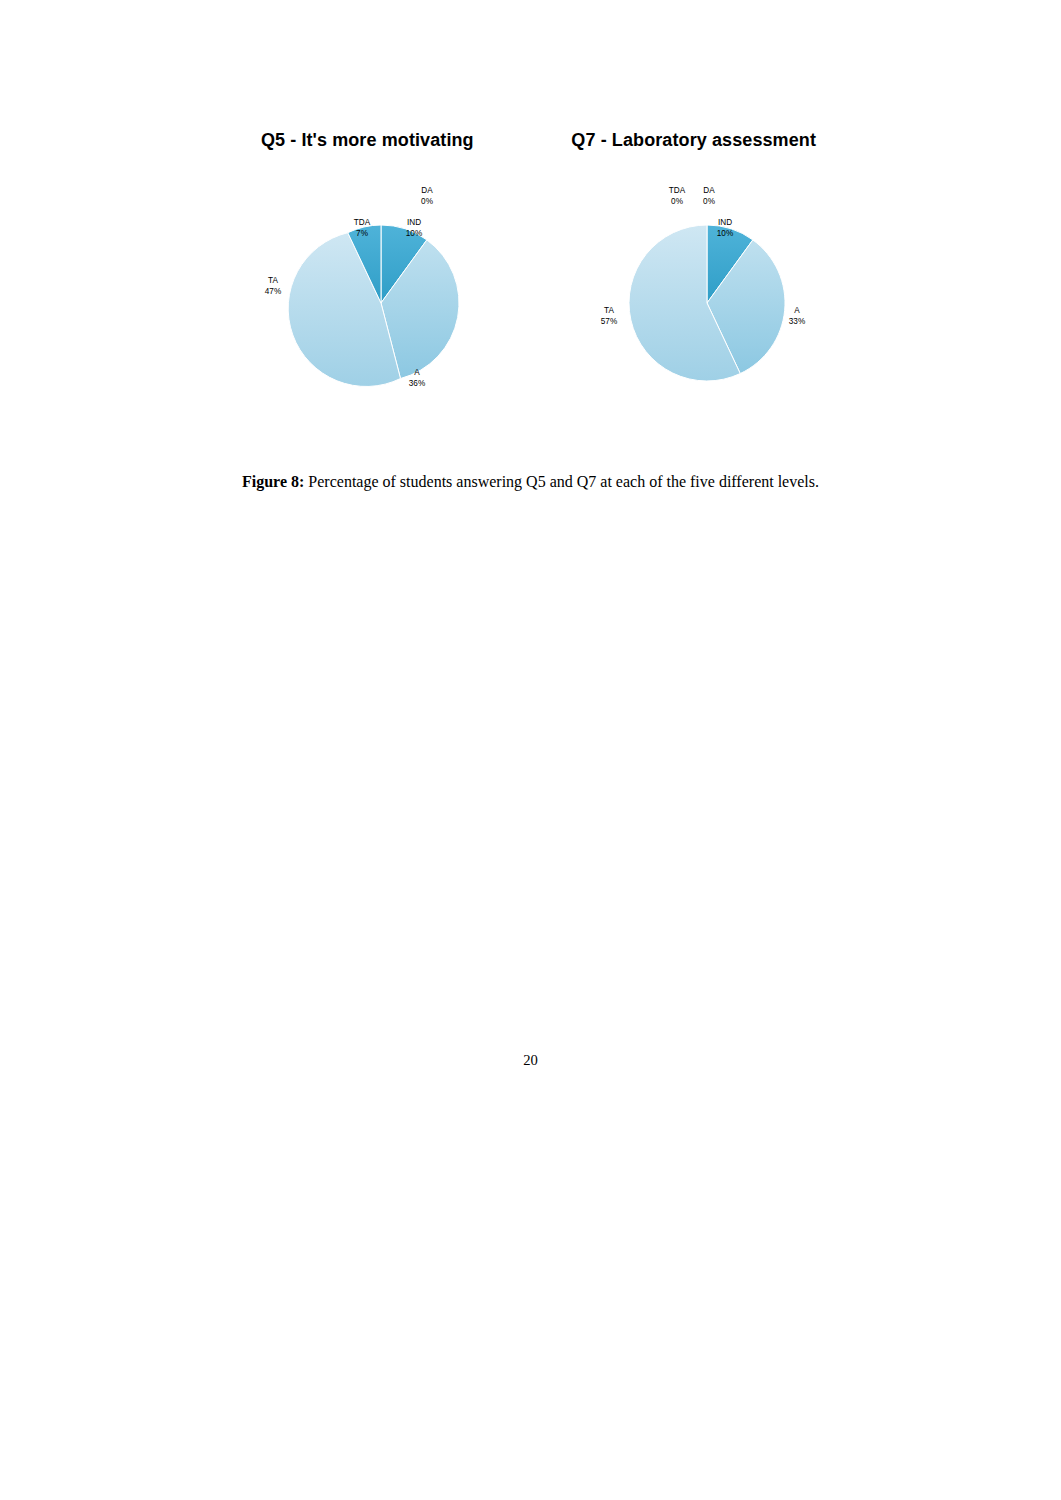Q5 - It's more motivating
DA 0% TDA 7% IND 10% A 36% TA 47%
Q7 - Laboratory assessment
TDA 0% DA 0% IND 10% A 33% TA 57%
Figure 8: Percentage of students answering Q5 and Q7 at each of the five different levels.
20